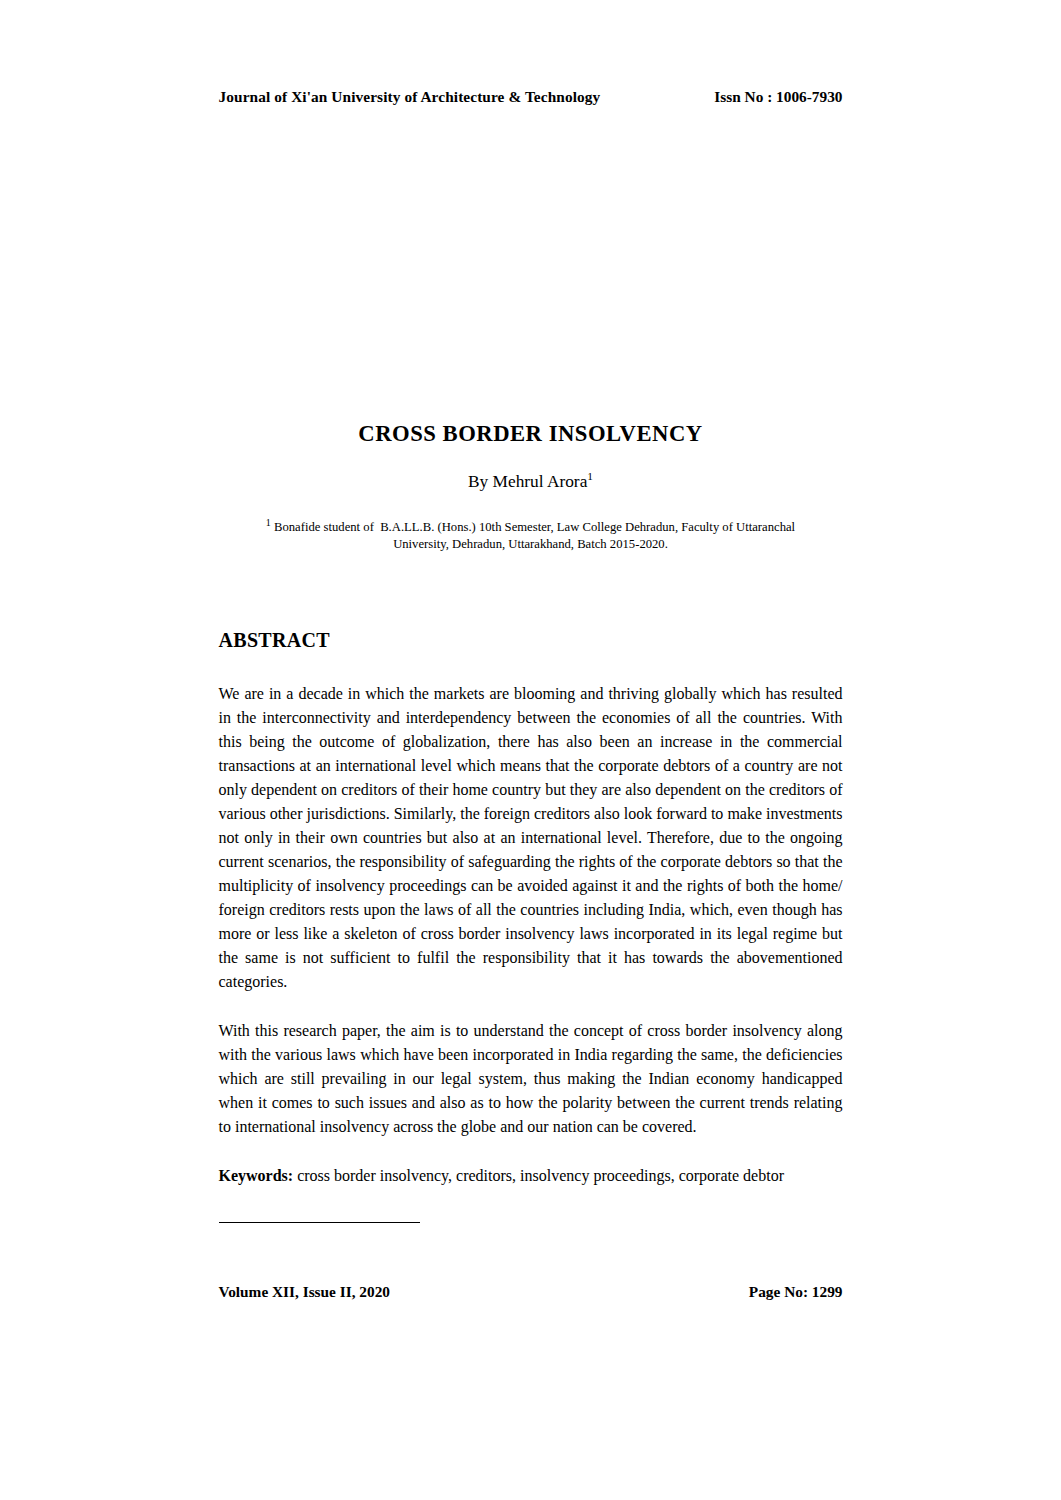Journal of Xi'an University of Architecture & Technology Issn No : 1006-7930
Cross Border Insolvency
By Mehrul Arora1
1 Bonafide student of B.A.LL.B. (Hons.) 10th Semester, Law College Dehradun, Faculty of Uttaranchal University, Dehradun, Uttarakhand, Batch 2015-2020.
ABSTRACT
We are in a decade in which the markets are blooming and thriving globally which has resulted in the interconnectivity and interdependency between the economies of all the countries. With this being the outcome of globalization, there has also been an increase in the commercial transactions at an international level which means that the corporate debtors of a country are not only dependent on creditors of their home country but they are also dependent on the creditors of various other jurisdictions. Similarly, the foreign creditors also look forward to make investments not only in their own countries but also at an international level. Therefore, due to the ongoing current scenarios, the responsibility of safeguarding the rights of the corporate debtors so that the multiplicity of insolvency proceedings can be avoided against it and the rights of both the home/ foreign creditors rests upon the laws of all the countries including India, which, even though has more or less like a skeleton of cross border insolvency laws incorporated in its legal regime but the same is not sufficient to fulfil the responsibility that it has towards the abovementioned categories.
With this research paper, the aim is to understand the concept of cross border insolvency along with the various laws which have been incorporated in India regarding the same, the deficiencies which are still prevailing in our legal system, thus making the Indian economy handicapped when it comes to such issues and also as to how the polarity between the current trends relating to international insolvency across the globe and our nation can be covered.
Keywords: cross border insolvency, creditors, insolvency proceedings, corporate debtor
Volume XII, Issue II, 2020 Page No: 1299